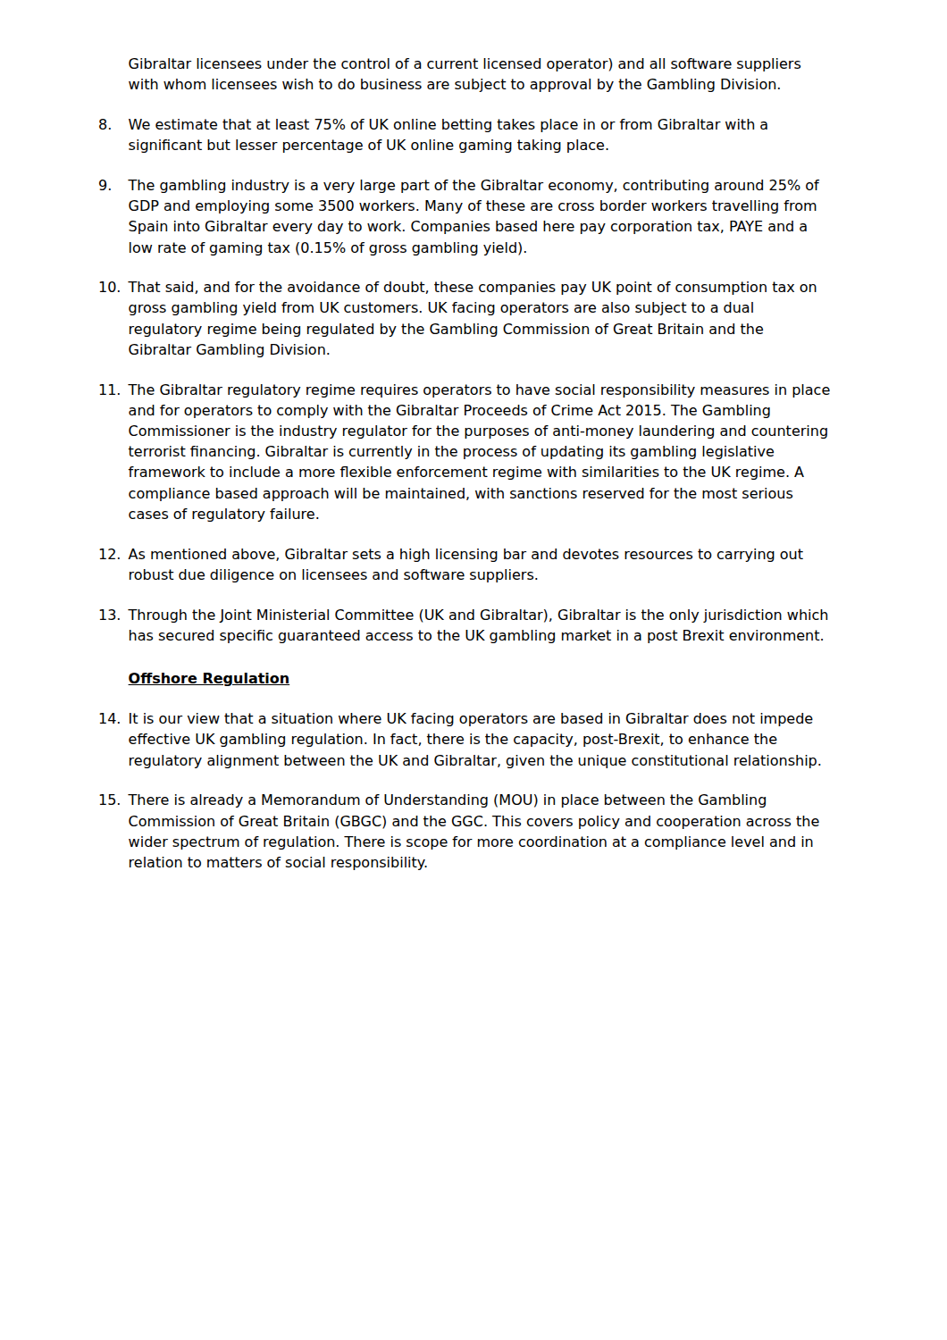Gibraltar licensees under the control of a current licensed operator) and all software suppliers with whom licensees wish to do business are subject to approval by the Gambling Division.
We estimate that at least 75% of UK online betting takes place in or from Gibraltar with a significant but lesser percentage of UK online gaming taking place.
The gambling industry is a very large part of the Gibraltar economy, contributing around 25% of GDP and employing some 3500 workers. Many of these are cross border workers travelling from Spain into Gibraltar every day to work. Companies based here pay corporation tax, PAYE and a low rate of gaming tax (0.15% of gross gambling yield).
That said, and for the avoidance of doubt, these companies pay UK point of consumption tax on gross gambling yield from UK customers. UK facing operators are also subject to a dual regulatory regime being regulated by the Gambling Commission of Great Britain and the Gibraltar Gambling Division.
The Gibraltar regulatory regime requires operators to have social responsibility measures in place and for operators to comply with the Gibraltar Proceeds of Crime Act 2015. The Gambling Commissioner is the industry regulator for the purposes of anti-money laundering and countering terrorist financing. Gibraltar is currently in the process of updating its gambling legislative framework to include a more flexible enforcement regime with similarities to the UK regime. A compliance based approach will be maintained, with sanctions reserved for the most serious cases of regulatory failure.
As mentioned above, Gibraltar sets a high licensing bar and devotes resources to carrying out robust due diligence on licensees and software suppliers.
Through the Joint Ministerial Committee (UK and Gibraltar), Gibraltar is the only jurisdiction which has secured specific guaranteed access to the UK gambling market in a post Brexit environment.
Offshore Regulation
It is our view that a situation where UK facing operators are based in Gibraltar does not impede effective UK gambling regulation. In fact, there is the capacity, post-Brexit, to enhance the regulatory alignment between the UK and Gibraltar, given the unique constitutional relationship.
There is already a Memorandum of Understanding (MOU) in place between the Gambling Commission of Great Britain (GBGC) and the GGC. This covers policy and cooperation across the wider spectrum of regulation. There is scope for more coordination at a compliance level and in relation to matters of social responsibility.